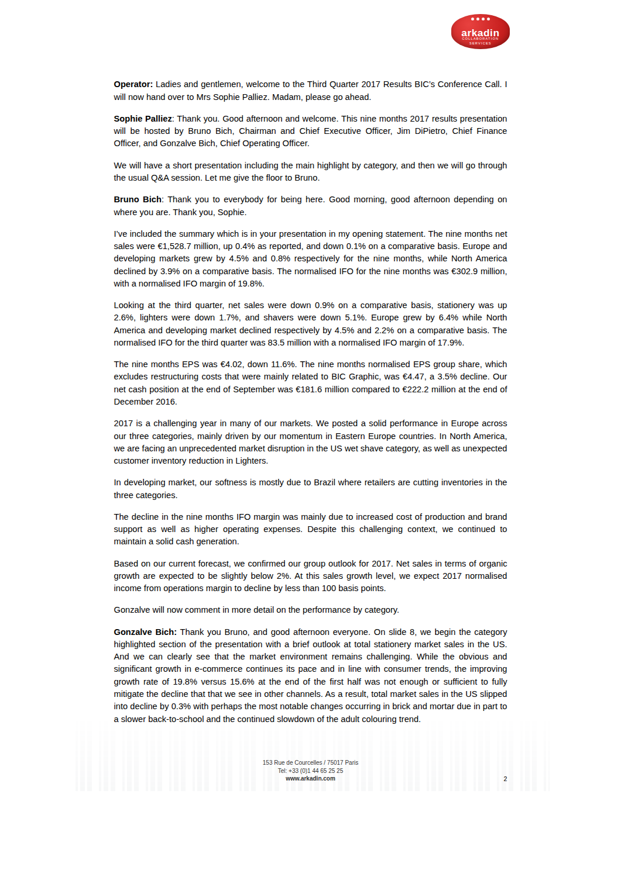arkadin
Collaboration Services
Operator: Ladies and gentlemen, welcome to the Third Quarter 2017 Results BIC’s Conference Call. I will now hand over to Mrs Sophie Palliez. Madam, please go ahead.
Sophie Palliez: Thank you. Good afternoon and welcome. This nine months 2017 results presentation will be hosted by Bruno Bich, Chairman and Chief Executive Officer, Jim DiPietro, Chief Finance Officer, and Gonzalve Bich, Chief Operating Officer.
We will have a short presentation including the main highlight by category, and then we will go through the usual Q&A session. Let me give the floor to Bruno.
Bruno Bich: Thank you to everybody for being here. Good morning, good afternoon depending on where you are. Thank you, Sophie.
I’ve included the summary which is in your presentation in my opening statement. The nine months net sales were €1,528.7 million, up 0.4% as reported, and down 0.1% on a comparative basis. Europe and developing markets grew by 4.5% and 0.8% respectively for the nine months, while North America declined by 3.9% on a comparative basis. The normalised IFO for the nine months was €302.9 million, with a normalised IFO margin of 19.8%.
Looking at the third quarter, net sales were down 0.9% on a comparative basis, stationery was up 2.6%, lighters were down 1.7%, and shavers were down 5.1%. Europe grew by 6.4% while North America and developing market declined respectively by 4.5% and 2.2% on a comparative basis. The normalised IFO for the third quarter was 83.5 million with a normalised IFO margin of 17.9%.
The nine months EPS was €4.02, down 11.6%. The nine months normalised EPS group share, which excludes restructuring costs that were mainly related to BIC Graphic, was €4.47, a 3.5% decline. Our net cash position at the end of September was €181.6 million compared to €222.2 million at the end of December 2016.
2017 is a challenging year in many of our markets. We posted a solid performance in Europe across our three categories, mainly driven by our momentum in Eastern Europe countries. In North America, we are facing an unprecedented market disruption in the US wet shave category, as well as unexpected customer inventory reduction in Lighters.
In developing market, our softness is mostly due to Brazil where retailers are cutting inventories in the three categories.
The decline in the nine months IFO margin was mainly due to increased cost of production and brand support as well as higher operating expenses. Despite this challenging context, we continued to maintain a solid cash generation.
Based on our current forecast, we confirmed our group outlook for 2017. Net sales in terms of organic growth are expected to be slightly below 2%. At this sales growth level, we expect 2017 normalised income from operations margin to decline by less than 100 basis points.
Gonzalve will now comment in more detail on the performance by category.
Gonzalve Bich: Thank you Bruno, and good afternoon everyone. On slide 8, we begin the category highlighted section of the presentation with a brief outlook at total stationery market sales in the US. And we can clearly see that the market environment remains challenging. While the obvious and significant growth in e-commerce continues its pace and in line with consumer trends, the improving growth rate of 19.8% versus 15.6% at the end of the first half was not enough or sufficient to fully mitigate the decline that that we see in other channels. As a result, total market sales in the US slipped into decline by 0.3% with perhaps the most notable changes occurring in brick and mortar due in part to a slower back-to-school and the continued slowdown of the adult colouring trend.
153 Rue de Courcelles / 75017 Paris
Tel: +33 (0)1 44 65 25 25
www.arkadin.com 2